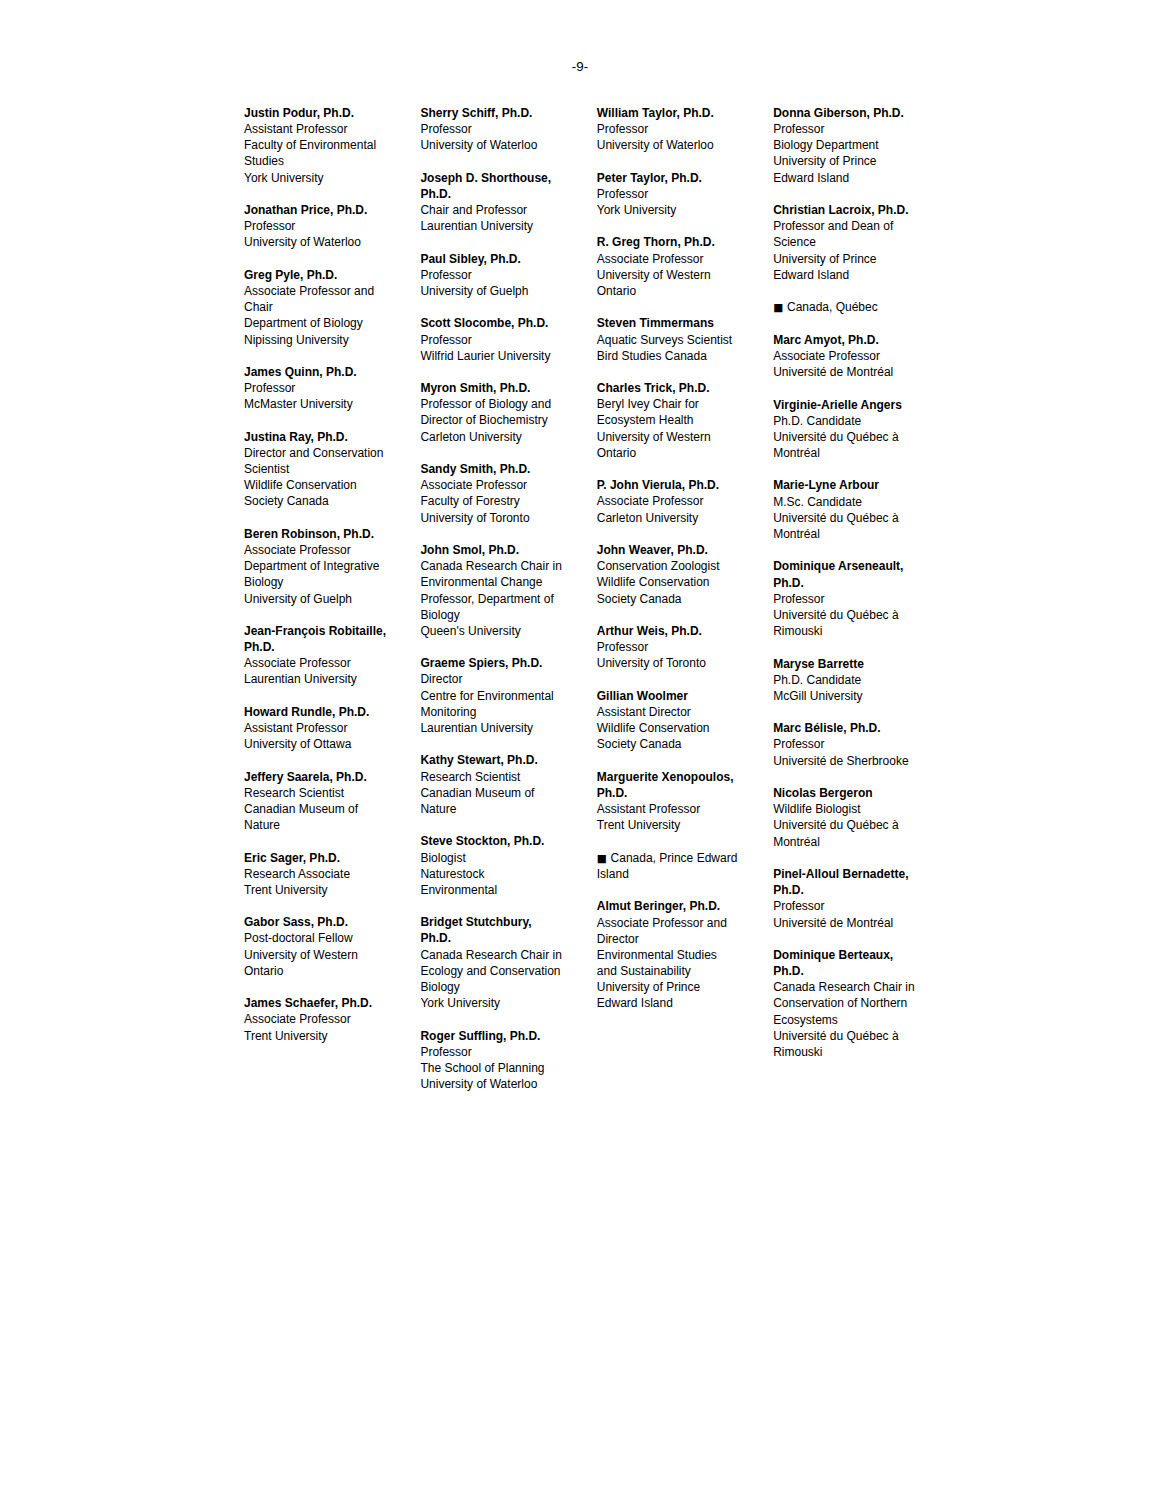-9-
Justin Podur, Ph.D.
Assistant Professor
Faculty of Environmental Studies
York University
Jonathan Price, Ph.D.
Professor
University of Waterloo
Greg Pyle, Ph.D.
Associate Professor and Chair
Department of Biology
Nipissing University
James Quinn, Ph.D.
Professor
McMaster University
Justina Ray, Ph.D.
Director and Conservation Scientist
Wildlife Conservation Society Canada
Beren Robinson, Ph.D.
Associate Professor
Department of Integrative Biology
University of Guelph
Jean-François Robitaille, Ph.D.
Associate Professor
Laurentian University
Howard Rundle, Ph.D.
Assistant Professor
University of Ottawa
Jeffery Saarela, Ph.D.
Research Scientist
Canadian Museum of Nature
Eric Sager, Ph.D.
Research Associate
Trent University
Gabor Sass, Ph.D.
Post-doctoral Fellow
University of Western Ontario
James Schaefer, Ph.D.
Associate Professor
Trent University
Sherry Schiff, Ph.D.
Professor
University of Waterloo
Joseph D. Shorthouse, Ph.D.
Chair and Professor
Laurentian University
Paul Sibley, Ph.D.
Professor
University of Guelph
Scott Slocombe, Ph.D.
Professor
Wilfrid Laurier University
Myron Smith, Ph.D.
Professor of Biology and Director of Biochemistry
Carleton University
Sandy Smith, Ph.D.
Associate Professor
Faculty of Forestry
University of Toronto
John Smol, Ph.D.
Canada Research Chair in Environmental Change
Professor, Department of Biology
Queen's University
Graeme Spiers, Ph.D.
Director
Centre for Environmental Monitoring
Laurentian University
Kathy Stewart, Ph.D.
Research Scientist
Canadian Museum of Nature
Steve Stockton, Ph.D.
Biologist
Naturestock Environmental
Bridget Stutchbury, Ph.D.
Canada Research Chair in Ecology and Conservation Biology
York University
Roger Suffling, Ph.D.
Professor
The School of Planning
University of Waterloo
William Taylor, Ph.D.
Professor
University of Waterloo
Peter Taylor, Ph.D.
Professor
York University
R. Greg Thorn, Ph.D.
Associate Professor
University of Western Ontario
Steven Timmermans
Aquatic Surveys Scientist
Bird Studies Canada
Charles Trick, Ph.D.
Beryl Ivey Chair for Ecosystem Health
University of Western Ontario
P. John Vierula, Ph.D.
Associate Professor
Carleton University
John Weaver, Ph.D.
Conservation Zoologist
Wildlife Conservation Society Canada
Arthur Weis, Ph.D.
Professor
University of Toronto
Gillian Woolmer
Assistant Director
Wildlife Conservation Society Canada
Marguerite Xenopoulos, Ph.D.
Assistant Professor
Trent University
■Canada, Prince Edward Island
Almut Beringer, Ph.D.
Associate Professor and Director
Environmental Studies and Sustainability
University of Prince Edward Island
Donna Giberson, Ph.D.
Professor
Biology Department
University of Prince Edward Island
Christian Lacroix, Ph.D.
Professor and Dean of Science
University of Prince Edward Island
■Canada, Québec
Marc Amyot, Ph.D.
Associate Professor
Université de Montréal
Virginie-Arielle Angers
Ph.D. Candidate
Université du Québec à Montréal
Marie-Lyne Arbour
M.Sc. Candidate
Université du Québec à Montréal
Dominique Arseneault, Ph.D.
Professor
Université du Québec à Rimouski
Maryse Barrette
Ph.D. Candidate
McGill University
Marc Bélisle, Ph.D.
Professor
Université de Sherbrooke
Nicolas Bergeron
Wildlife Biologist
Université du Québec à Montréal
Pinel-Alloul Bernadette, Ph.D.
Professor
Université de Montréal
Dominique Berteaux, Ph.D.
Canada Research Chair in Conservation of Northern Ecosystems
Université du Québec à Rimouski